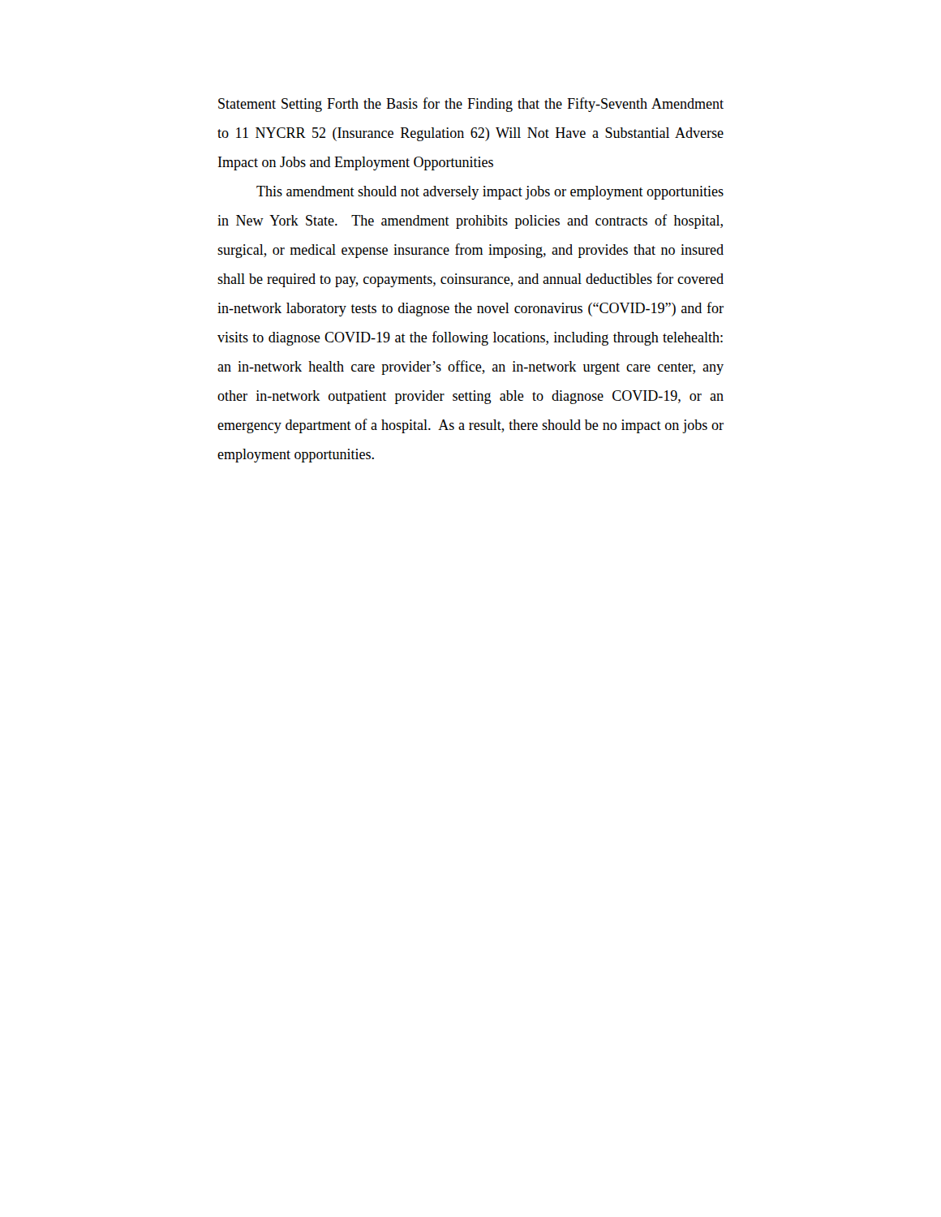Statement Setting Forth the Basis for the Finding that the Fifty-Seventh Amendment to 11 NYCRR 52 (Insurance Regulation 62) Will Not Have a Substantial Adverse Impact on Jobs and Employment Opportunities
This amendment should not adversely impact jobs or employment opportunities in New York State. The amendment prohibits policies and contracts of hospital, surgical, or medical expense insurance from imposing, and provides that no insured shall be required to pay, copayments, coinsurance, and annual deductibles for covered in-network laboratory tests to diagnose the novel coronavirus (“COVID-19”) and for visits to diagnose COVID-19 at the following locations, including through telehealth: an in-network health care provider’s office, an in-network urgent care center, any other in-network outpatient provider setting able to diagnose COVID-19, or an emergency department of a hospital. As a result, there should be no impact on jobs or employment opportunities.